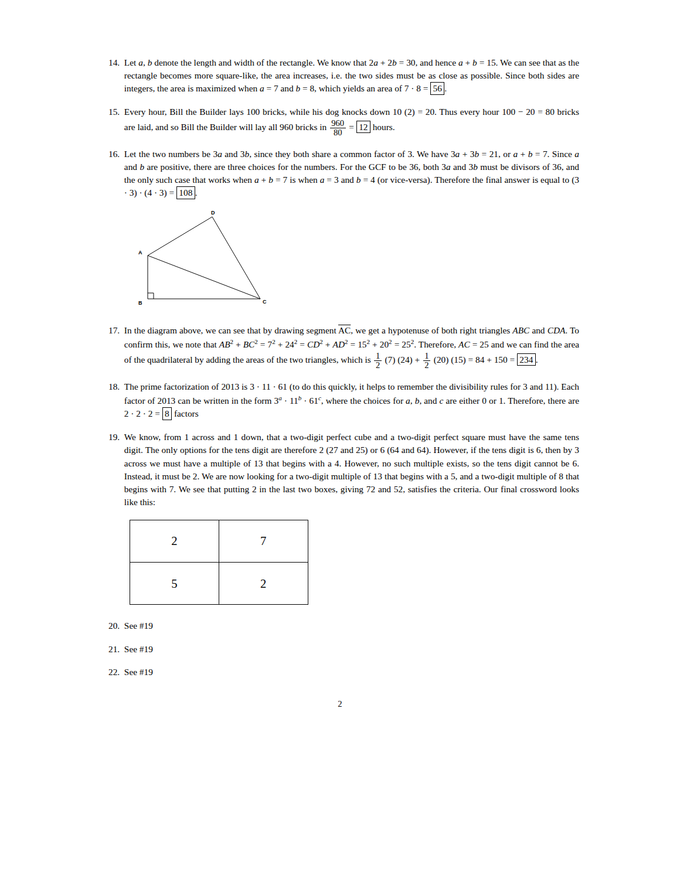14. Let a, b denote the length and width of the rectangle. We know that 2a + 2b = 30, and hence a + b = 15. We can see that as the rectangle becomes more square-like, the area increases, i.e. the two sides must be as close as possible. Since both sides are integers, the area is maximized when a = 7 and b = 8, which yields an area of 7 · 8 = 56.
15. Every hour, Bill the Builder lays 100 bricks, while his dog knocks down 10 (2) = 20. Thus every hour 100 − 20 = 80 bricks are laid, and so Bill the Builder will lay all 960 bricks in 96080 = 12 hours.
16. Let the two numbers be 3a and 3b, since they both share a common factor of 3. We have 3a + 3b = 21, or a + b = 7. Since a and b are positive, there are three choices for the numbers. For the GCF to be 36, both 3a and 3b must be divisors of 36, and the only such case that works when a + b = 7 is when a = 3 and b = 4 (or vice-versa). Therefore the final answer is equal to (3 · 3) · (4 · 3) = 108.
D A B C
17. In the diagram above, we can see that by drawing segment AC, we get a hypotenuse of both right triangles ABC and CDA. To confirm this, we note that AB2 + BC2 = 72 + 242 = CD2 + AD2 = 152 + 202 = 252. Therefore, AC = 25 and we can find the area of the quadrilateral by adding the areas of the two triangles, which is 12 (7) (24) + 12 (20) (15) = 84 + 150 = 234.
18. The prime factorization of 2013 is 3 · 11 · 61 (to do this quickly, it helps to remember the divisibility rules for 3 and 11). Each factor of 2013 can be written in the form 3a · 11b · 61c, where the choices for a, b, and c are either 0 or 1. Therefore, there are 2 · 2 · 2 = 8 factors
19. We know, from 1 across and 1 down, that a two-digit perfect cube and a two-digit perfect square must have the same tens digit. The only options for the tens digit are therefore 2 (27 and 25) or 6 (64 and 64). However, if the tens digit is 6, then by 3 across we must have a multiple of 13 that begins with a 4. However, no such multiple exists, so the tens digit cannot be 6. Instead, it must be 2. We are now looking for a two-digit multiple of 13 that begins with a 5, and a two-digit multiple of 8 that begins with 7. We see that putting 2 in the last two boxes, giving 72 and 52, satisfies the criteria. Our final crossword looks like this:
| 2 | 7 |
| 5 | 2 |
20. See #19
21. See #19
22. See #19
2